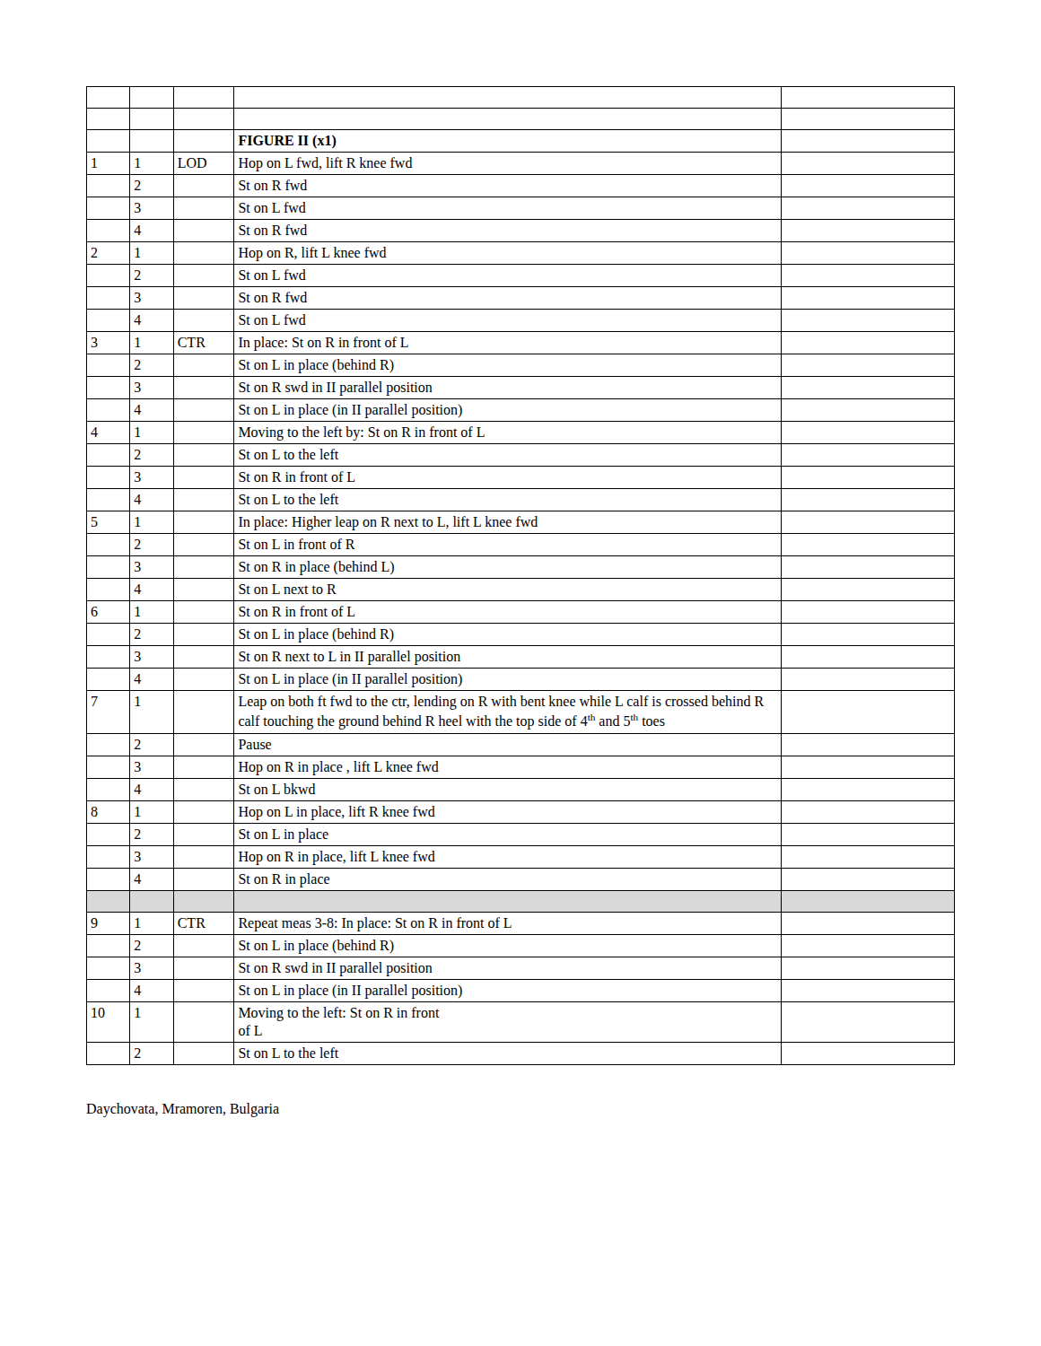| | | | FIGURE II (x1) | |
| 1 | 1 | LOD | Hop on L fwd, lift R knee fwd | |
| | 2 | | St on R fwd | |
| | 3 | | St on L fwd | |
| | 4 | | St on R fwd | |
| 2 | 1 | | Hop on R, lift L knee fwd | |
| | 2 | | St on L fwd | |
| | 3 | | St on R fwd | |
| | 4 | | St on L fwd | |
| 3 | 1 | CTR | In place: St on R in front of L | |
| | 2 | | St on L in place (behind R) | |
| | 3 | | St on R swd in II parallel position | |
| | 4 | | St on L in place (in II parallel position) | |
| 4 | 1 | | Moving to the left by: St on R in front of L | |
| | 2 | | St on L to the left | |
| | 3 | | St on R in front of L | |
| | 4 | | St on L to the left | |
| 5 | 1 | | In place: Higher leap on R next to L, lift L knee fwd | |
| | 2 | | St on L in front of R | |
| | 3 | | St on R in place (behind L) | |
| | 4 | | St on L next to R | |
| 6 | 1 | | St on R in front of L | |
| | 2 | | St on L in place (behind R) | |
| | 3 | | St on R next to L in II parallel position | |
| | 4 | | St on L in place (in II parallel position) | |
| 7 | 1 | | Leap on both ft fwd to the ctr, lending on R with bent knee while L calf is crossed behind R calf touching the ground behind R heel with the top side of 4 th and 5 th toes | |
| | 2 | | Pause | |
| | 3 | | Hop on R in place , lift L knee fwd | |
| | 4 | | St on L bkwd | |
| 8 | 1 | | Hop on L in place, lift R knee fwd | |
| | 2 | | St on L in place | |
| | 3 | | Hop on R in place, lift L knee fwd | |
| | 4 | | St on R in place | |
| 9 | 1 | CTR | Repeat meas 3-8: In place: St on R in front of L | |
| | 2 | | St on L in place (behind R) | |
| | 3 | | St on R swd in II parallel position | |
| | 4 | | St on L in place (in II parallel position) | |
| 10 | 1 | | Moving to the left: St on R in front of L | |
| | 2 | | St on L to the left | |
Daychovata, Mramoren, Bulgaria